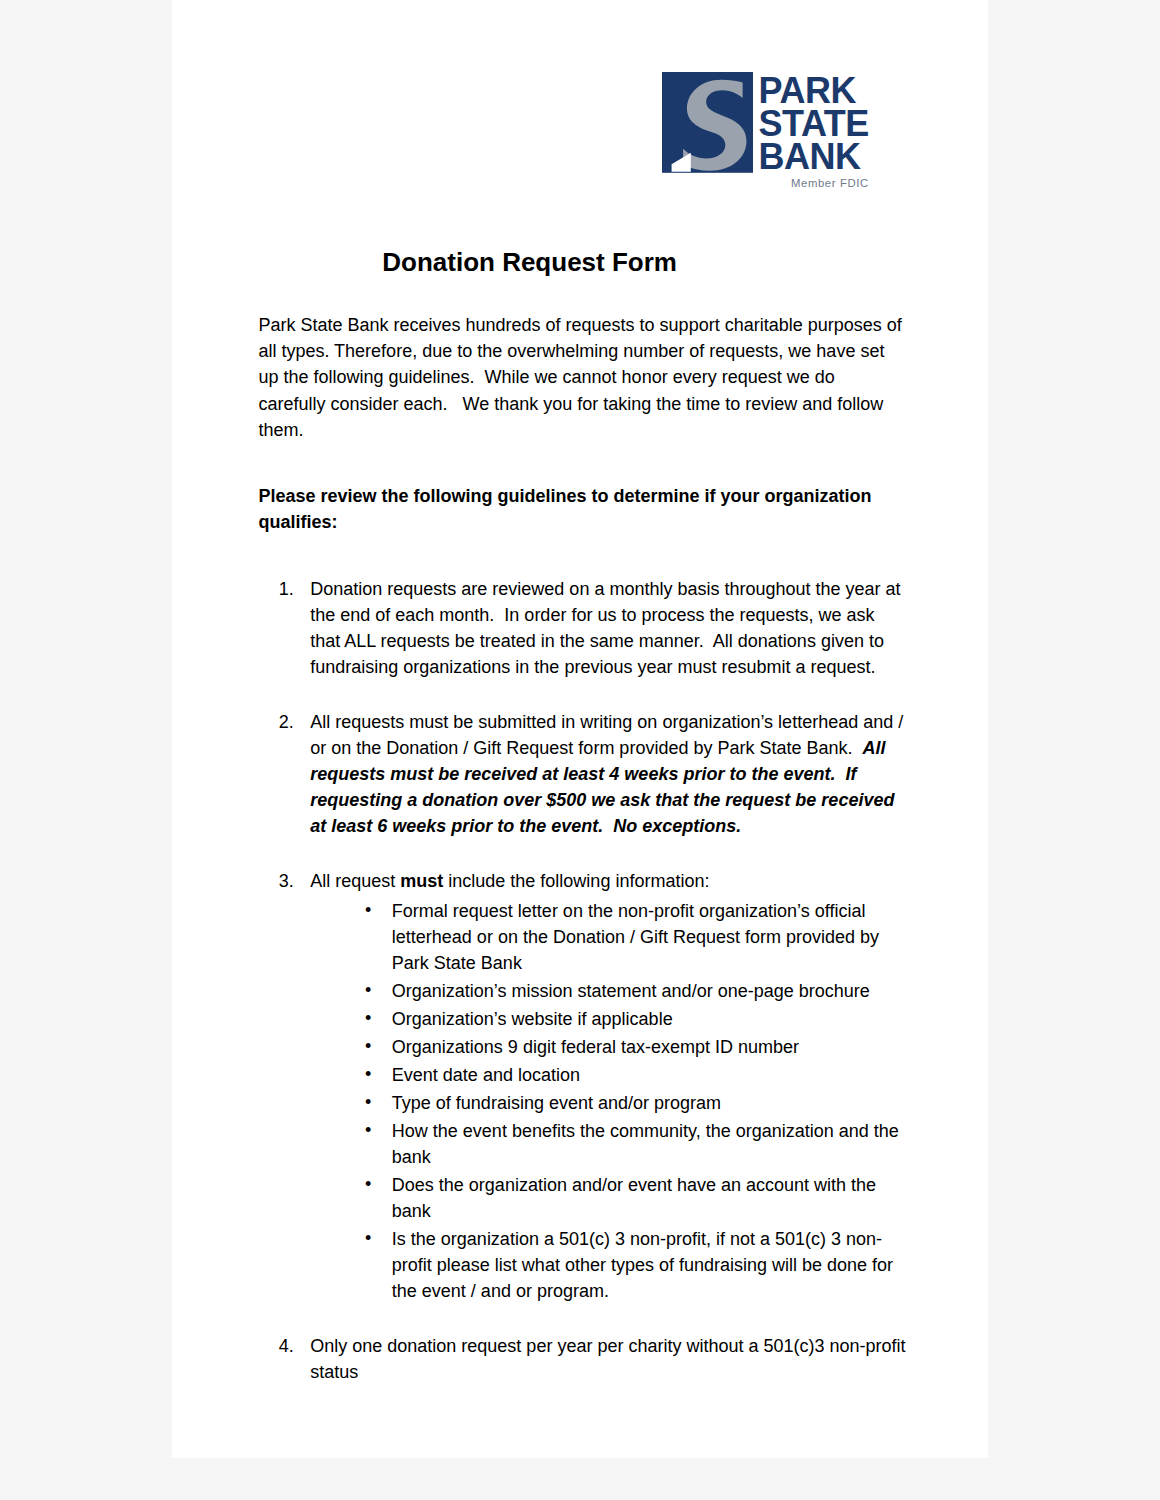PARK STATE BANK
Member FDIC
Donation Request Form
Park State Bank receives hundreds of requests to support charitable purposes of all types. Therefore, due to the overwhelming number of requests, we have set up the following guidelines. While we cannot honor every request we do carefully consider each. We thank you for taking the time to review and follow them.
Please review the following guidelines to determine if your organization qualifies:
Donation requests are reviewed on a monthly basis throughout the year at the end of each month. In order for us to process the requests, we ask that ALL requests be treated in the same manner. All donations given to fundraising organizations in the previous year must resubmit a request.
All requests must be submitted in writing on organization’s letterhead and / or on the Donation / Gift Request form provided by Park State Bank. All requests must be received at least 4 weeks prior to the event. If requesting a donation over $500 we ask that the request be received at least 6 weeks prior to the event. No exceptions.
All request must include the following information:
Formal request letter on the non-profit organization’s official letterhead or on the Donation / Gift Request form provided by Park State Bank
Organization’s mission statement and/or one-page brochure
Organization’s website if applicable
Organizations 9 digit federal tax-exempt ID number
Event date and location
Type of fundraising event and/or program
How the event benefits the community, the organization and the bank
Does the organization and/or event have an account with the bank
Is the organization a 501(c) 3 non-profit, if not a 501(c) 3 non-profit please list what other types of fundraising will be done for the event / and or program.
Only one donation request per year per charity without a 501(c)3 non-profit status